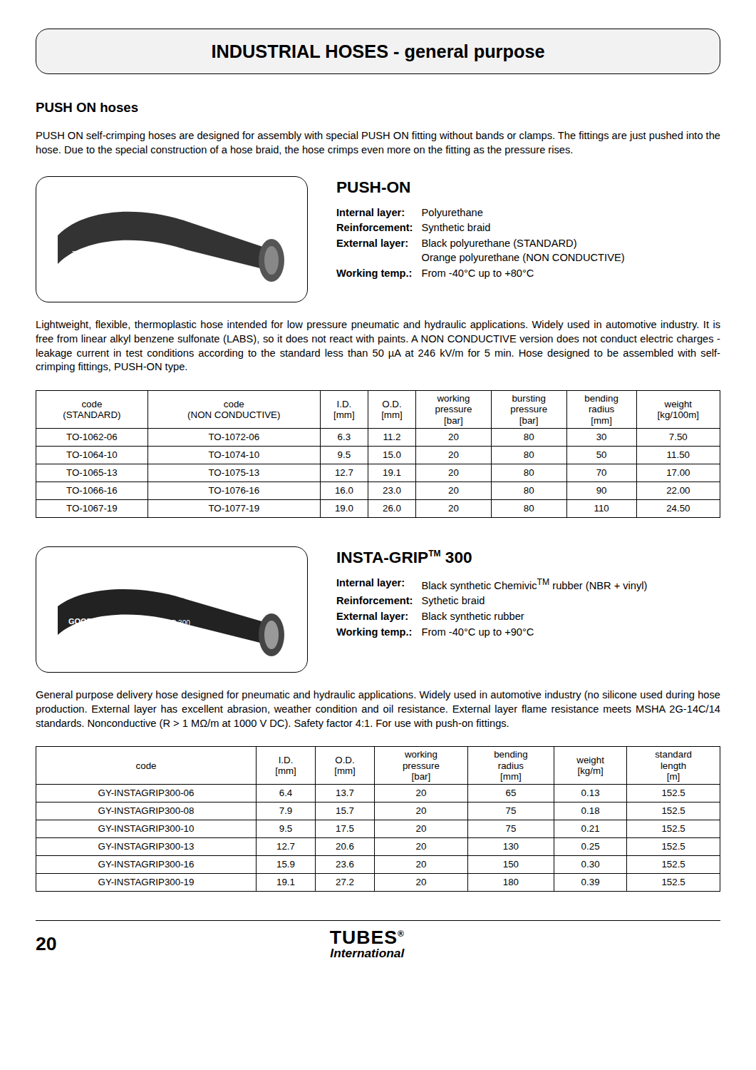INDUSTRIAL HOSES - general purpose
PUSH ON hoses
PUSH ON self-crimping hoses are designed for assembly with special PUSH ON fitting without bands or clamps. The fittings are just pushed into the hose. Due to the special construction of a hose braid, the hose crimps even more on the fitting as the pressure rises.
PUSH-ON
| Internal layer: | Polyurethane |
| Reinforcement: | Synthetic braid |
| External layer: | Black polyurethane (STANDARD) Orange polyurethane (NON CONDUCTIVE) |
| Working temp.: | From -40°C up to +80°C |
Lightweight, flexible, thermoplastic hose intended for low pressure pneumatic and hydraulic applications. Widely used in automotive industry. It is free from linear alkyl benzene sulfonate (LABS), so it does not react with paints. A NON CONDUCTIVE version does not conduct electric charges - leakage current in test conditions according to the standard less than 50 µA at 246 kV/m for 5 min. Hose designed to be assembled with self-crimping fittings, PUSH-ON type.
| code (STANDARD) | code (NON CONDUCTIVE) | I.D. [mm] | O.D. [mm] | working pressure [bar] | bursting pressure [bar] | bending radius [mm] | weight [kg/100m] |
| --- | --- | --- | --- | --- | --- | --- | --- |
| TO-1062-06 | TO-1072-06 | 6.3 | 11.2 | 20 | 80 | 30 | 7.50 |
| TO-1064-10 | TO-1074-10 | 9.5 | 15.0 | 20 | 80 | 50 | 11.50 |
| TO-1065-13 | TO-1075-13 | 12.7 | 19.1 | 20 | 80 | 70 | 17.00 |
| TO-1066-16 | TO-1076-16 | 16.0 | 23.0 | 20 | 80 | 90 | 22.00 |
| TO-1067-19 | TO-1077-19 | 19.0 | 26.0 | 20 | 80 | 110 | 24.50 |
INSTA-GRIPTM 300
| Internal layer: | Black synthetic Chemivic TM rubber (NBR + vinyl) |
| Reinforcement: | Sythetic braid |
| External layer: | Black synthetic rubber |
| Working temp.: | From -40°C up to +90°C |
General purpose delivery hose designed for pneumatic and hydraulic applications. Widely used in automotive industry (no silicone used during hose production. External layer has excellent abrasion, weather condition and oil resistance. External layer flame resistance meets MSHA 2G-14C/14 standards. Nonconductive (R > 1 MΩ/m at 1000 V DC). Safety factor 4:1. For use with push-on fittings.
| code | I.D. [mm] | O.D. [mm] | working pressure [bar] | bending radius [mm] | weight [kg/m] | standard length [m] |
| --- | --- | --- | --- | --- | --- | --- |
| GY-INSTAGRIP300-06 | 6.4 | 13.7 | 20 | 65 | 0.13 | 152.5 |
| GY-INSTAGRIP300-08 | 7.9 | 15.7 | 20 | 75 | 0.18 | 152.5 |
| GY-INSTAGRIP300-10 | 9.5 | 17.5 | 20 | 75 | 0.21 | 152.5 |
| GY-INSTAGRIP300-13 | 12.7 | 20.6 | 20 | 130 | 0.25 | 152.5 |
| GY-INSTAGRIP300-16 | 15.9 | 23.6 | 20 | 150 | 0.30 | 152.5 |
| GY-INSTAGRIP300-19 | 19.1 | 27.2 | 20 | 180 | 0.39 | 152.5 |
20
TUBES®
International